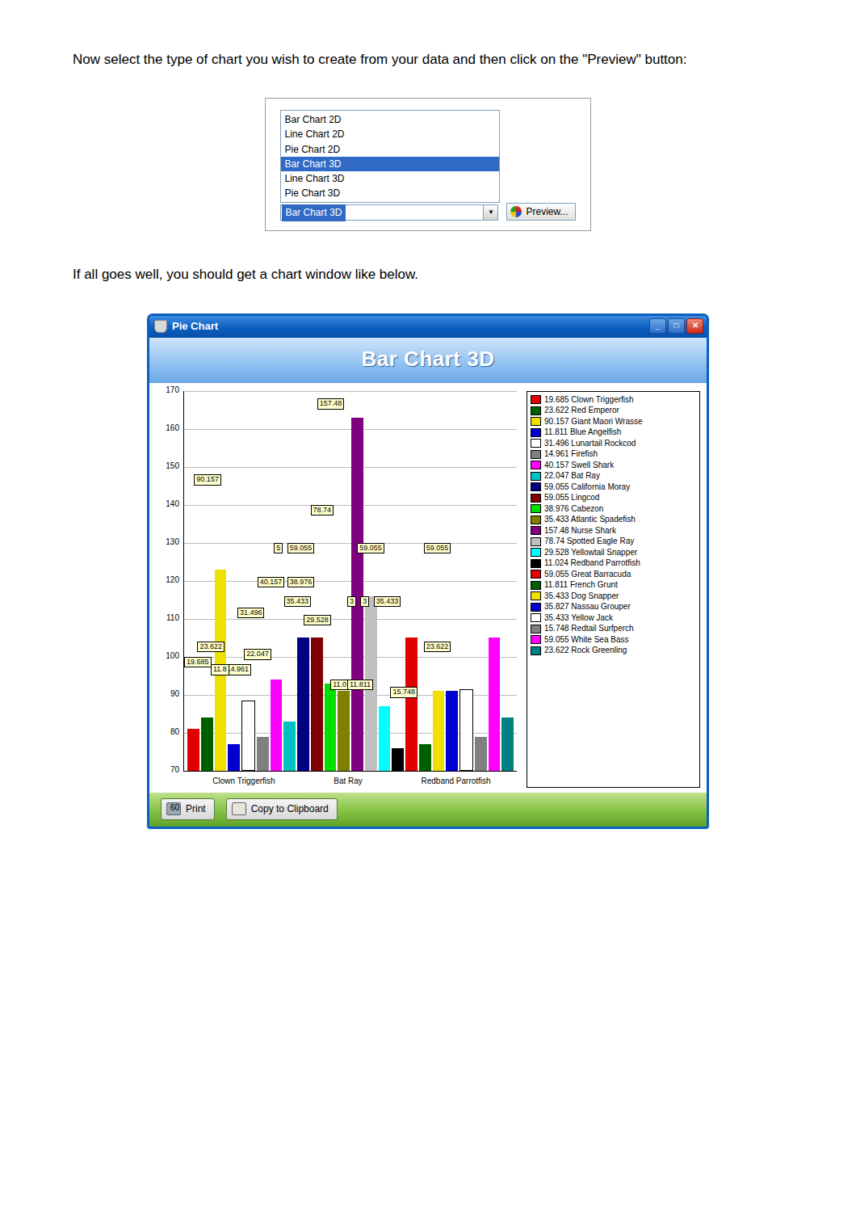Now select the type of chart you wish to create from your data and then click on the "Preview" button:
Bar Chart 2D
Line Chart 2D
Pie Chart 2D
Bar Chart 3D
Line Chart 3D
Pie Chart 3D
Bar Chart 3D ▼
Preview...
If all goes well, you should get a chart window like below.
Pie Chart _□✕
Bar Chart 3D
170 160 150 140 130 120 110 100 90 80 70 60 50 40 30 20 10 0
157.48
90.157
78.74
5
59.055
59.055
59.055
40.157
38.976
35.433
3
3
35.433
31.496
29.528
23.622
23.622
22.047
19.685
14.961
11.8
11.0
11.811
15.748
Clown Triggerfish Bat Ray Redband Parrotfish
19.685 Clown Triggerfish
23.622 Red Emperor
90.157 Giant Maori Wrasse
11.811 Blue Angelfish
31.496 Lunartail Rockcod
14.961 Firefish
40.157 Swell Shark
22.047 Bat Ray
59.055 California Moray
59.055 Lingcod
38.976 Cabezon
35.433 Atlantic Spadefish
157.48 Nurse Shark
78.74 Spotted Eagle Ray
29.528 Yellowtail Snapper
11.024 Redband Parrotfish
59.055 Great Barracuda
11.811 French Grunt
35.433 Dog Snapper
35.827 Nassau Grouper
35.433 Yellow Jack
15.748 Redtail Surfperch
59.055 White Sea Bass
23.622 Rock Greenling
Print
Copy to Clipboard